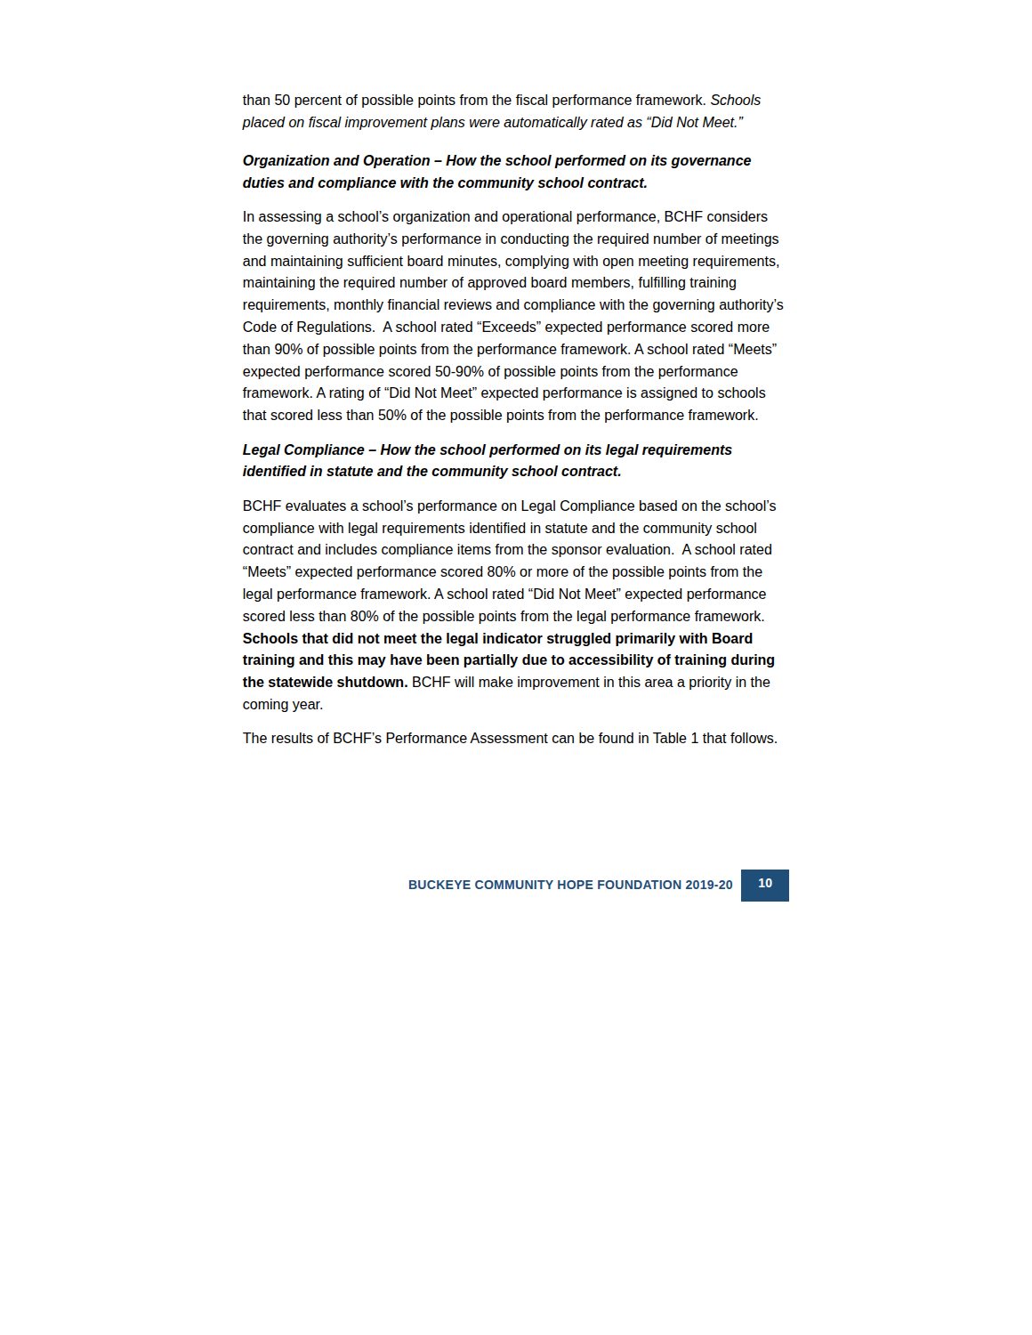than 50 percent of possible points from the fiscal performance framework. Schools placed on fiscal improvement plans were automatically rated as “Did Not Meet.”
Organization and Operation – How the school performed on its governance duties and compliance with the community school contract.
In assessing a school’s organization and operational performance, BCHF considers the governing authority’s performance in conducting the required number of meetings and maintaining sufficient board minutes, complying with open meeting requirements, maintaining the required number of approved board members, fulfilling training requirements, monthly financial reviews and compliance with the governing authority’s Code of Regulations. A school rated “Exceeds” expected performance scored more than 90% of possible points from the performance framework. A school rated “Meets” expected performance scored 50-90% of possible points from the performance framework. A rating of “Did Not Meet” expected performance is assigned to schools that scored less than 50% of the possible points from the performance framework.
Legal Compliance – How the school performed on its legal requirements identified in statute and the community school contract.
BCHF evaluates a school’s performance on Legal Compliance based on the school’s compliance with legal requirements identified in statute and the community school contract and includes compliance items from the sponsor evaluation. A school rated “Meets” expected performance scored 80% or more of the possible points from the legal performance framework. A school rated “Did Not Meet” expected performance scored less than 80% of the possible points from the legal performance framework. Schools that did not meet the legal indicator struggled primarily with Board training and this may have been partially due to accessibility of training during the statewide shutdown. BCHF will make improvement in this area a priority in the coming year.
The results of BCHF’s Performance Assessment can be found in Table 1 that follows.
BUCKEYE COMMUNITY HOPE FOUNDATION 2019-20
10